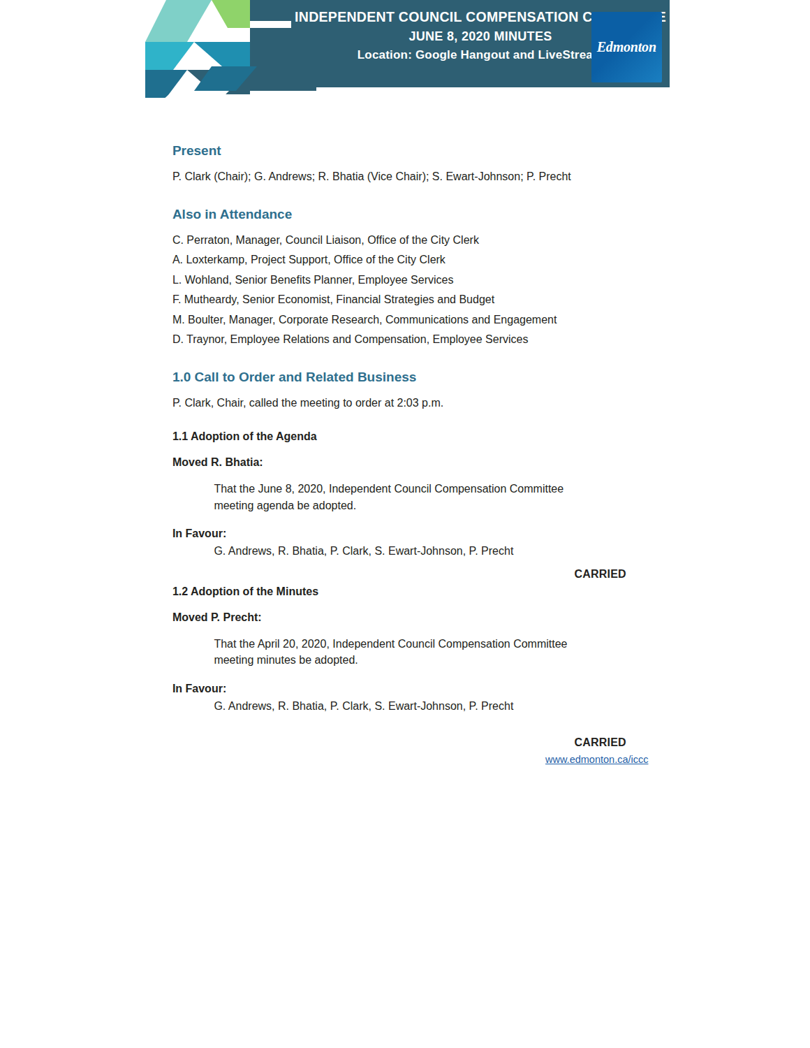INDEPENDENT COUNCIL COMPENSATION COMMITTEE
JUNE 8, 2020 MINUTES
Location: Google Hangout and LiveStream
Edmonton
Present
P. Clark (Chair); G. Andrews; R. Bhatia (Vice Chair); S. Ewart-Johnson; P. Precht
Also in Attendance
C. Perraton, Manager, Council Liaison, Office of the City Clerk
A. Loxterkamp, Project Support, Office of the City Clerk
L. Wohland, Senior Benefits Planner, Employee Services
F. Mutheardy, Senior Economist, Financial Strategies and Budget
M. Boulter, Manager, Corporate Research, Communications and Engagement
D. Traynor, Employee Relations and Compensation, Employee Services
1.0 Call to Order and Related Business
P. Clark, Chair, called the meeting to order at 2:03 p.m.
1.1 Adoption of the Agenda
Moved R. Bhatia:
That the June 8, 2020, Independent Council Compensation Committee meeting agenda be adopted.
In Favour:
G. Andrews, R. Bhatia, P. Clark, S. Ewart-Johnson, P. Precht
CARRIED
1.2 Adoption of the Minutes
Moved P. Precht:
That the April 20, 2020, Independent Council Compensation Committee meeting minutes be adopted.
In Favour:
G. Andrews, R. Bhatia, P. Clark, S. Ewart-Johnson, P. Precht
CARRIED
www.edmonton.ca/iccc